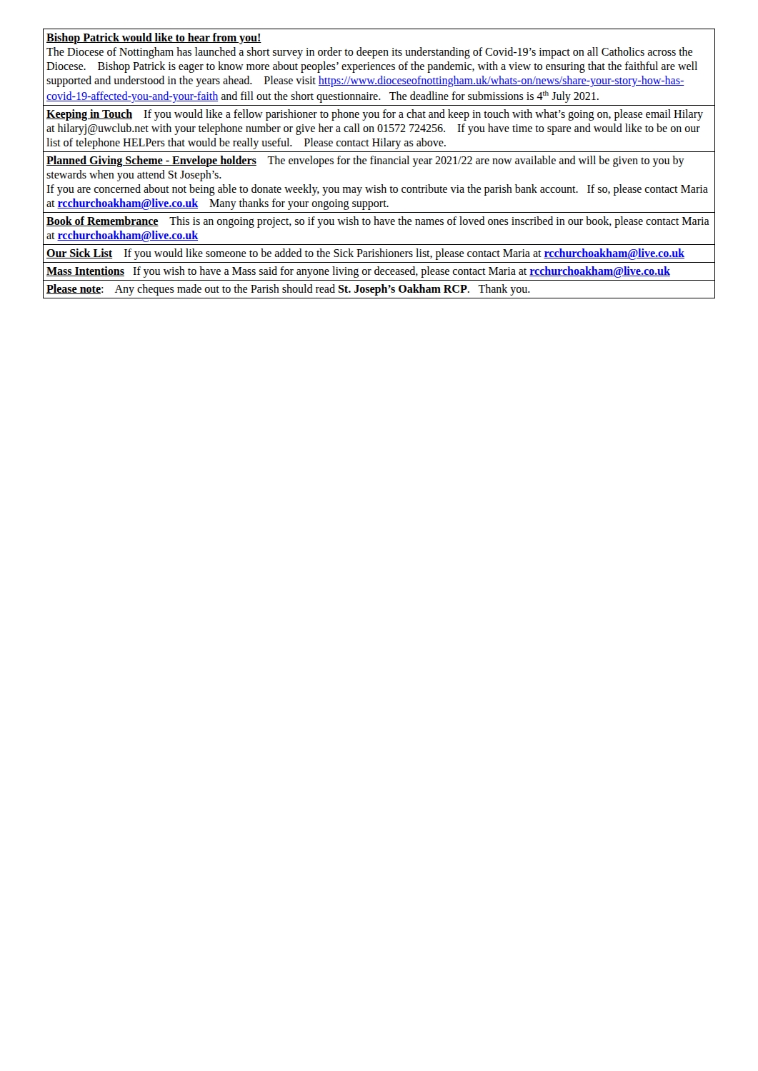| Bishop Patrick would like to hear from you! The Diocese of Nottingham has launched a short survey in order to deepen its understanding of Covid-19’s impact on all Catholics across the Diocese. Bishop Patrick is eager to know more about peoples’ experiences of the pandemic, with a view to ensuring that the faithful are well supported and understood in the years ahead. Please visit https://www.dioceseofnottingham.uk/whats-on/news/share-your-story-how-has-covid-19-affected-you-and-your-faith and fill out the short questionnaire. The deadline for submissions is 4 th July 2021. |
| Keeping in Touch If you would like a fellow parishioner to phone you for a chat and keep in touch with what’s going on, please email Hilary at hilaryj@uwclub.net with your telephone number or give her a call on 01572 724256. If you have time to spare and would like to be on our list of telephone HELPers that would be really useful. Please contact Hilary as above. |
| Planned Giving Scheme - Envelope holders The envelopes for the financial year 2021/22 are now available and will be given to you by stewards when you attend St Joseph’s. If you are concerned about not being able to donate weekly, you may wish to contribute via the parish bank account. If so, please contact Maria at rcchurchoakham@live.co.uk Many thanks for your ongoing support. |
| Book of Remembrance This is an ongoing project, so if you wish to have the names of loved ones inscribed in our book, please contact Maria at rcchurchoakham@live.co.uk |
| Our Sick List If you would like someone to be added to the Sick Parishioners list, please contact Maria at rcchurchoakham@live.co.uk |
| Mass Intentions If you wish to have a Mass said for anyone living or deceased, please contact Maria at rcchurchoakham@live.co.uk |
| Please note : Any cheques made out to the Parish should read St. Joseph’s Oakham RCP . Thank you. |